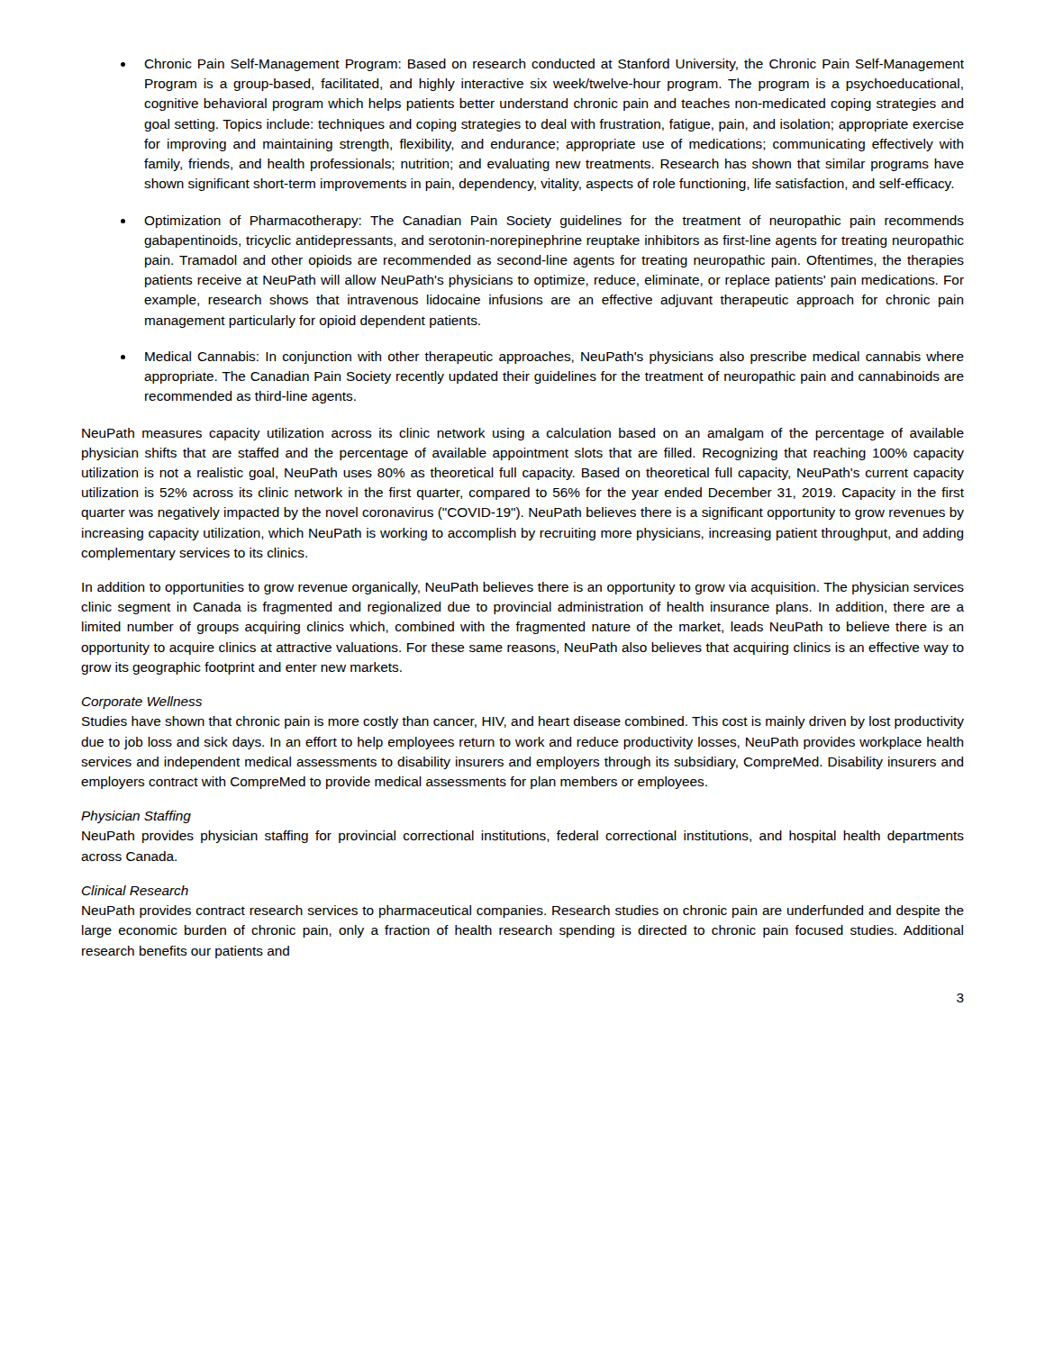Chronic Pain Self-Management Program: Based on research conducted at Stanford University, the Chronic Pain Self-Management Program is a group-based, facilitated, and highly interactive six week/twelve-hour program. The program is a psychoeducational, cognitive behavioral program which helps patients better understand chronic pain and teaches non-medicated coping strategies and goal setting. Topics include: techniques and coping strategies to deal with frustration, fatigue, pain, and isolation; appropriate exercise for improving and maintaining strength, flexibility, and endurance; appropriate use of medications; communicating effectively with family, friends, and health professionals; nutrition; and evaluating new treatments. Research has shown that similar programs have shown significant short-term improvements in pain, dependency, vitality, aspects of role functioning, life satisfaction, and self-efficacy.
Optimization of Pharmacotherapy: The Canadian Pain Society guidelines for the treatment of neuropathic pain recommends gabapentinoids, tricyclic antidepressants, and serotonin-norepinephrine reuptake inhibitors as first-line agents for treating neuropathic pain. Tramadol and other opioids are recommended as second-line agents for treating neuropathic pain. Oftentimes, the therapies patients receive at NeuPath will allow NeuPath's physicians to optimize, reduce, eliminate, or replace patients' pain medications. For example, research shows that intravenous lidocaine infusions are an effective adjuvant therapeutic approach for chronic pain management particularly for opioid dependent patients.
Medical Cannabis: In conjunction with other therapeutic approaches, NeuPath's physicians also prescribe medical cannabis where appropriate. The Canadian Pain Society recently updated their guidelines for the treatment of neuropathic pain and cannabinoids are recommended as third-line agents.
NeuPath measures capacity utilization across its clinic network using a calculation based on an amalgam of the percentage of available physician shifts that are staffed and the percentage of available appointment slots that are filled. Recognizing that reaching 100% capacity utilization is not a realistic goal, NeuPath uses 80% as theoretical full capacity. Based on theoretical full capacity, NeuPath's current capacity utilization is 52% across its clinic network in the first quarter, compared to 56% for the year ended December 31, 2019. Capacity in the first quarter was negatively impacted by the novel coronavirus ("COVID-19"). NeuPath believes there is a significant opportunity to grow revenues by increasing capacity utilization, which NeuPath is working to accomplish by recruiting more physicians, increasing patient throughput, and adding complementary services to its clinics.
In addition to opportunities to grow revenue organically, NeuPath believes there is an opportunity to grow via acquisition. The physician services clinic segment in Canada is fragmented and regionalized due to provincial administration of health insurance plans. In addition, there are a limited number of groups acquiring clinics which, combined with the fragmented nature of the market, leads NeuPath to believe there is an opportunity to acquire clinics at attractive valuations. For these same reasons, NeuPath also believes that acquiring clinics is an effective way to grow its geographic footprint and enter new markets.
Corporate Wellness
Studies have shown that chronic pain is more costly than cancer, HIV, and heart disease combined. This cost is mainly driven by lost productivity due to job loss and sick days. In an effort to help employees return to work and reduce productivity losses, NeuPath provides workplace health services and independent medical assessments to disability insurers and employers through its subsidiary, CompreMed. Disability insurers and employers contract with CompreMed to provide medical assessments for plan members or employees.
Physician Staffing
NeuPath provides physician staffing for provincial correctional institutions, federal correctional institutions, and hospital health departments across Canada.
Clinical Research
NeuPath provides contract research services to pharmaceutical companies. Research studies on chronic pain are underfunded and despite the large economic burden of chronic pain, only a fraction of health research spending is directed to chronic pain focused studies. Additional research benefits our patients and
3